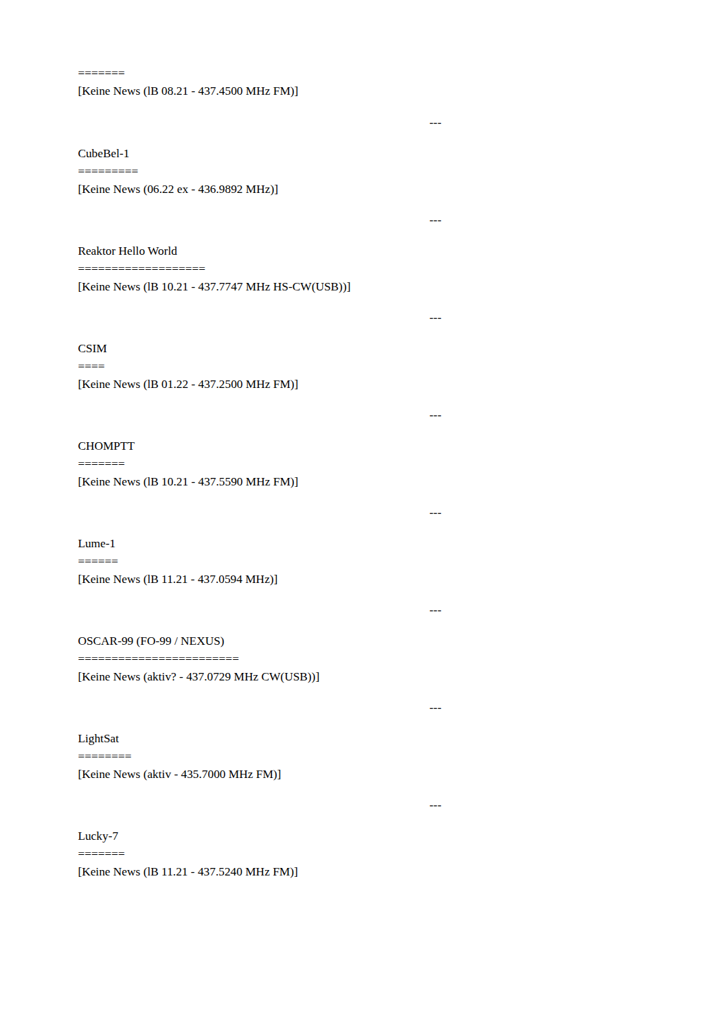=======
[Keine News (lB 08.21 - 437.4500 MHz FM)]
---
CubeBel-1
=========
[Keine News (06.22 ex - 436.9892 MHz)]
---
Reaktor Hello World
===================
[Keine News (lB 10.21 - 437.7747 MHz HS-CW(USB))]
---
CSIM
====
[Keine News (lB 01.22 - 437.2500 MHz FM)]
---
CHOMPTT
=======
[Keine News (lB 10.21 - 437.5590 MHz FM)]
---
Lume-1
======
[Keine News (lB 11.21 - 437.0594 MHz)]
---
OSCAR-99 (FO-99 / NEXUS)
========================
[Keine News (aktiv? - 437.0729 MHz CW(USB))]
---
LightSat
========
[Keine News (aktiv - 435.7000 MHz FM)]
---
Lucky-7
=======
[Keine News (lB 11.21 - 437.5240 MHz FM)]